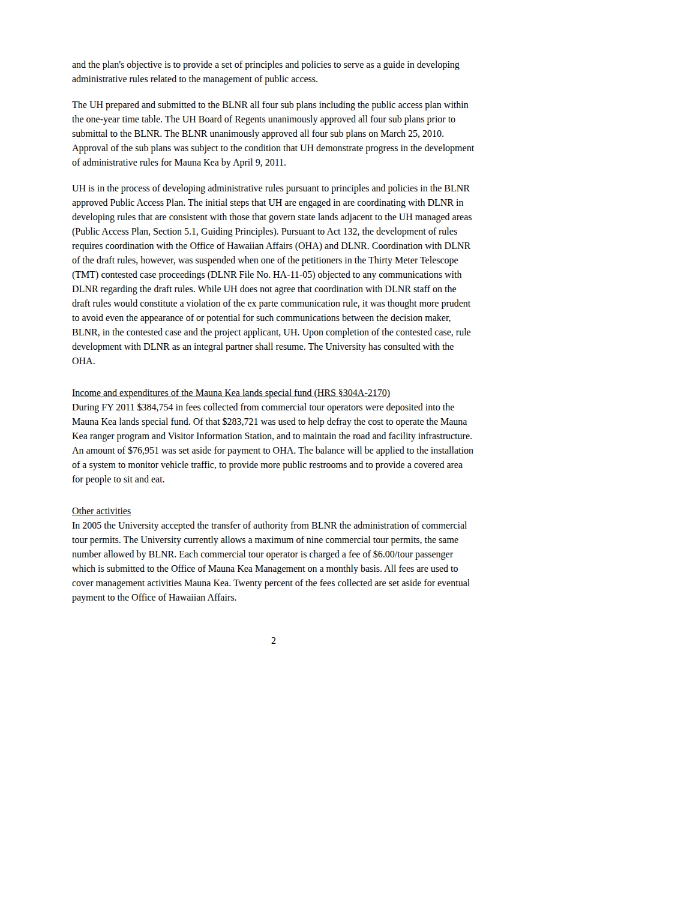and the plan's objective is to provide a set of principles and policies to serve as a guide in developing administrative rules related to the management of public access.
The UH prepared and submitted to the BLNR all four sub plans including the public access plan within the one-year time table. The UH Board of Regents unanimously approved all four sub plans prior to submittal to the BLNR. The BLNR unanimously approved all four sub plans on March 25, 2010. Approval of the sub plans was subject to the condition that UH demonstrate progress in the development of administrative rules for Mauna Kea by April 9, 2011.
UH is in the process of developing administrative rules pursuant to principles and policies in the BLNR approved Public Access Plan. The initial steps that UH are engaged in are coordinating with DLNR in developing rules that are consistent with those that govern state lands adjacent to the UH managed areas (Public Access Plan, Section 5.1, Guiding Principles). Pursuant to Act 132, the development of rules requires coordination with the Office of Hawaiian Affairs (OHA) and DLNR. Coordination with DLNR of the draft rules, however, was suspended when one of the petitioners in the Thirty Meter Telescope (TMT) contested case proceedings (DLNR File No. HA-11-05) objected to any communications with DLNR regarding the draft rules. While UH does not agree that coordination with DLNR staff on the draft rules would constitute a violation of the ex parte communication rule, it was thought more prudent to avoid even the appearance of or potential for such communications between the decision maker, BLNR, in the contested case and the project applicant, UH. Upon completion of the contested case, rule development with DLNR as an integral partner shall resume. The University has consulted with the OHA.
Income and expenditures of the Mauna Kea lands special fund (HRS §304A-2170)
During FY 2011 $384,754 in fees collected from commercial tour operators were deposited into the Mauna Kea lands special fund. Of that $283,721 was used to help defray the cost to operate the Mauna Kea ranger program and Visitor Information Station, and to maintain the road and facility infrastructure. An amount of $76,951 was set aside for payment to OHA. The balance will be applied to the installation of a system to monitor vehicle traffic, to provide more public restrooms and to provide a covered area for people to sit and eat.
Other activities
In 2005 the University accepted the transfer of authority from BLNR the administration of commercial tour permits. The University currently allows a maximum of nine commercial tour permits, the same number allowed by BLNR. Each commercial tour operator is charged a fee of $6.00/tour passenger which is submitted to the Office of Mauna Kea Management on a monthly basis. All fees are used to cover management activities Mauna Kea. Twenty percent of the fees collected are set aside for eventual payment to the Office of Hawaiian Affairs.
2